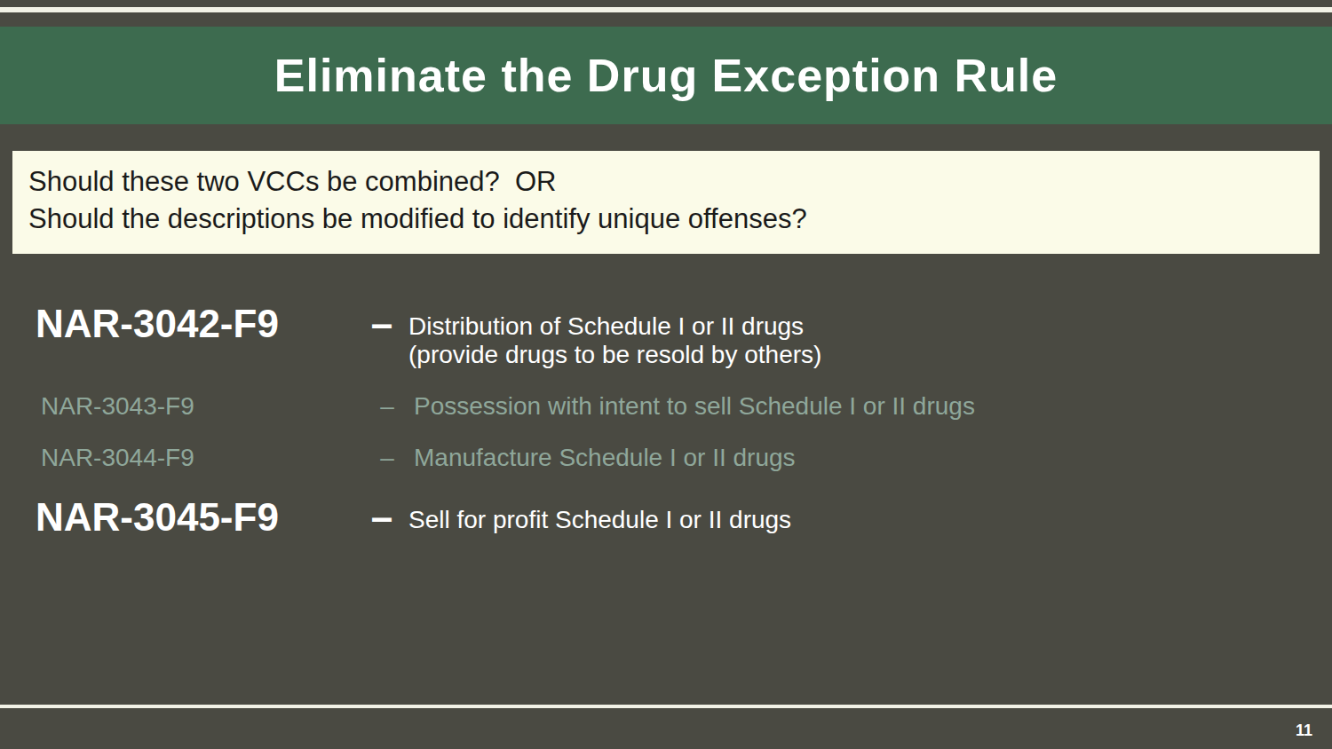Eliminate the Drug Exception Rule
Should these two VCCs be combined? OR
Should the descriptions be modified to identify unique offenses?
NAR-3042-F9
–
Distribution of Schedule I or II drugs
(provide drugs to be resold by others)
NAR-3043-F9
–
Possession with intent to sell Schedule I or II drugs
NAR-3044-F9
–
Manufacture Schedule I or II drugs
NAR-3045-F9
–
Sell for profit Schedule I or II drugs
11